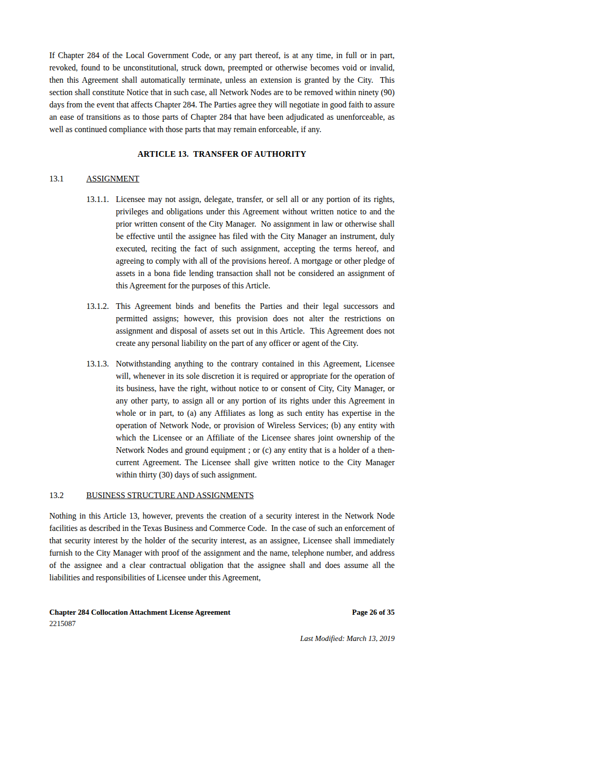If Chapter 284 of the Local Government Code, or any part thereof, is at any time, in full or in part, revoked, found to be unconstitutional, struck down, preempted or otherwise becomes void or invalid, then this Agreement shall automatically terminate, unless an extension is granted by the City. This section shall constitute Notice that in such case, all Network Nodes are to be removed within ninety (90) days from the event that affects Chapter 284. The Parties agree they will negotiate in good faith to assure an ease of transitions as to those parts of Chapter 284 that have been adjudicated as unenforceable, as well as continued compliance with those parts that may remain enforceable, if any.
ARTICLE 13. TRANSFER OF AUTHORITY
13.1 ASSIGNMENT
13.1.1. Licensee may not assign, delegate, transfer, or sell all or any portion of its rights, privileges and obligations under this Agreement without written notice to and the prior written consent of the City Manager. No assignment in law or otherwise shall be effective until the assignee has filed with the City Manager an instrument, duly executed, reciting the fact of such assignment, accepting the terms hereof, and agreeing to comply with all of the provisions hereof. A mortgage or other pledge of assets in a bona fide lending transaction shall not be considered an assignment of this Agreement for the purposes of this Article.
13.1.2. This Agreement binds and benefits the Parties and their legal successors and permitted assigns; however, this provision does not alter the restrictions on assignment and disposal of assets set out in this Article. This Agreement does not create any personal liability on the part of any officer or agent of the City.
13.1.3. Notwithstanding anything to the contrary contained in this Agreement, Licensee will, whenever in its sole discretion it is required or appropriate for the operation of its business, have the right, without notice to or consent of City, City Manager, or any other party, to assign all or any portion of its rights under this Agreement in whole or in part, to (a) any Affiliates as long as such entity has expertise in the operation of Network Node, or provision of Wireless Services; (b) any entity with which the Licensee or an Affiliate of the Licensee shares joint ownership of the Network Nodes and ground equipment ; or (c) any entity that is a holder of a then-current Agreement. The Licensee shall give written notice to the City Manager within thirty (30) days of such assignment.
13.2 BUSINESS STRUCTURE AND ASSIGNMENTS
Nothing in this Article 13, however, prevents the creation of a security interest in the Network Node facilities as described in the Texas Business and Commerce Code. In the case of such an enforcement of that security interest by the holder of the security interest, as an assignee, Licensee shall immediately furnish to the City Manager with proof of the assignment and the name, telephone number, and address of the assignee and a clear contractual obligation that the assignee shall and does assume all the liabilities and responsibilities of Licensee under this Agreement,
Chapter 284 Collocation Attachment License Agreement Page 26 of 35
2215087
Last Modified: March 13, 2019